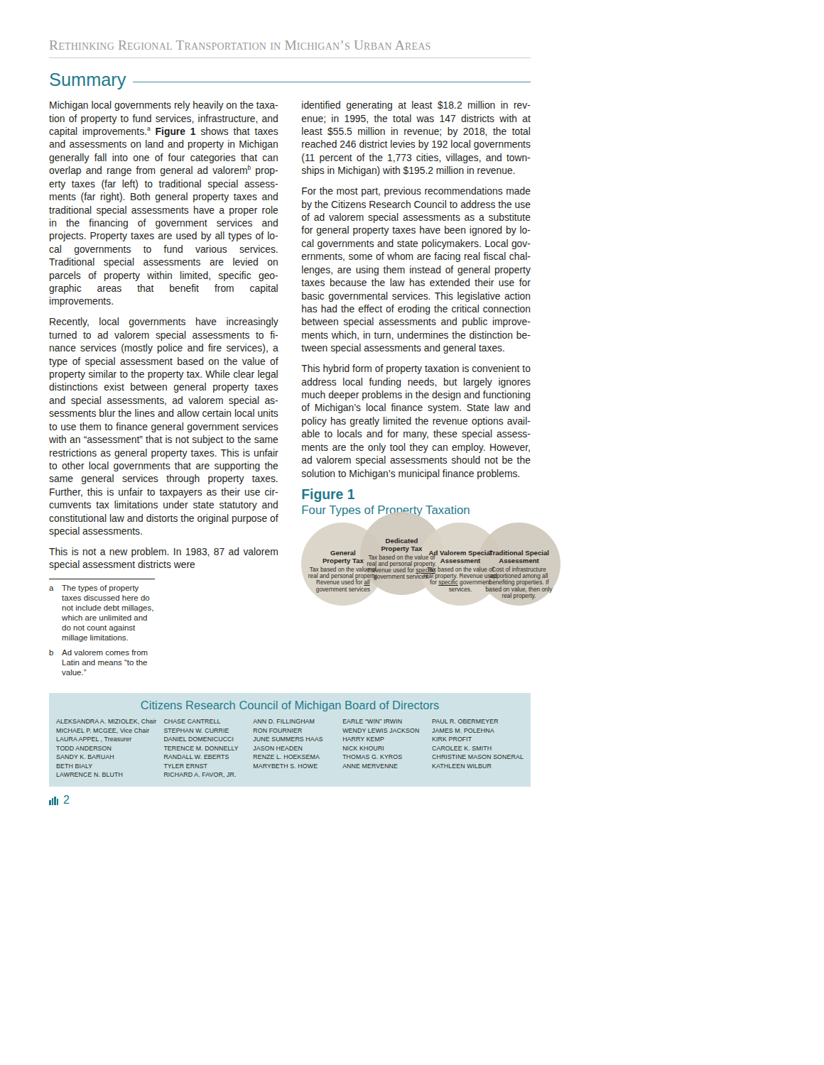Rethinking Regional Transportation in Michigan’s Urban Areas
Summary
Michigan local governments rely heavily on the taxation of property to fund services, infrastructure, and capital improvements.a Figure 1 shows that taxes and assessments on land and property in Michigan generally fall into one of four categories that can overlap and range from general ad valoremb property taxes (far left) to traditional special assessments (far right). Both general property taxes and traditional special assessments have a proper role in the financing of government services and projects. Property taxes are used by all types of local governments to fund various services. Traditional special assessments are levied on parcels of property within limited, specific geographic areas that benefit from capital improvements.
Recently, local governments have increasingly turned to ad valorem special assessments to finance services (mostly police and fire services), a type of special assessment based on the value of property similar to the property tax. While clear legal distinctions exist between general property taxes and special assessments, ad valorem special assessments blur the lines and allow certain local units to use them to finance general government services with an “assessment” that is not subject to the same restrictions as general property taxes. This is unfair to other local governments that are supporting the same general services through property taxes. Further, this is unfair to taxpayers as their use circumvents tax limitations under state statutory and constitutional law and distorts the original purpose of special assessments.
This is not a new problem. In 1983, 87 ad valorem special assessment districts were
a
The types of property taxes discussed here do not include debt millages, which are unlimited and do not count against millage limitations.
b
Ad valorem comes from Latin and means “to the value.”
identified generating at least $18.2 million in revenue; in 1995, the total was 147 districts with at least $55.5 million in revenue; by 2018, the total reached 246 district levies by 192 local governments (11 percent of the 1,773 cities, villages, and townships in Michigan) with $195.2 million in revenue.
For the most part, previous recommendations made by the Citizens Research Council to address the use of ad valorem special assessments as a substitute for general property taxes have been ignored by local governments and state policymakers. Local governments, some of whom are facing real fiscal challenges, are using them instead of general property taxes because the law has extended their use for basic governmental services. This legislative action has had the effect of eroding the critical connection between special assessments and public improvements which, in turn, undermines the distinction between special assessments and general taxes.
This hybrid form of property taxation is convenient to address local funding needs, but largely ignores much deeper problems in the design and functioning of Michigan’s local finance system. State law and policy has greatly limited the revenue options available to locals and for many, these special assessments are the only tool they can employ. However, ad valorem special assessments should not be the solution to Michigan’s municipal finance problems.
Figure 1
Four Types of Property Taxation
General
Property Tax
Tax based on the value of real and personal property. Revenue used for all government services
Dedicated
Property Tax
Tax based on the value of real and personal property. Revenue used for specific government services.
Ad Valorem Special
Assessment
Tax based on the value of real property. Revenue used for specific government services.
Traditional Special
Assessment
Cost of infrastructure apportioned among all benefiting properties. If based on value, then only real property.
Citizens Research Council of Michigan Board of Directors
ALEKSANDRA A. MIZIOLEK, Chair
MICHAEL P. MCGEE, Vice Chair
LAURA APPEL , Treasurer
TODD ANDERSON
SANDY K. BARUAH
BETH BIALY
LAWRENCE N. BLUTH
CHASE CANTRELL
STEPHAN W. CURRIE
DANIEL DOMENICUCCI
TERENCE M. DONNELLY
RANDALL W. EBERTS
TYLER ERNST
RICHARD A. FAVOR, JR.
ANN D. FILLINGHAM
RON FOURNIER
JUNE SUMMERS HAAS
JASON HEADEN
RENZE L. HOEKSEMA
MARYBETH S. HOWE
EARLE “WIN” IRWIN
WENDY LEWIS JACKSON
HARRY KEMP
NICK KHOURI
THOMAS G. KYROS
ANNE MERVENNE
PAUL R. OBERMEYER
JAMES M. POLEHNA
KIRK PROFIT
CAROLEE K. SMITH
CHRISTINE MASON SONERAL
KATHLEEN WILBUR
2